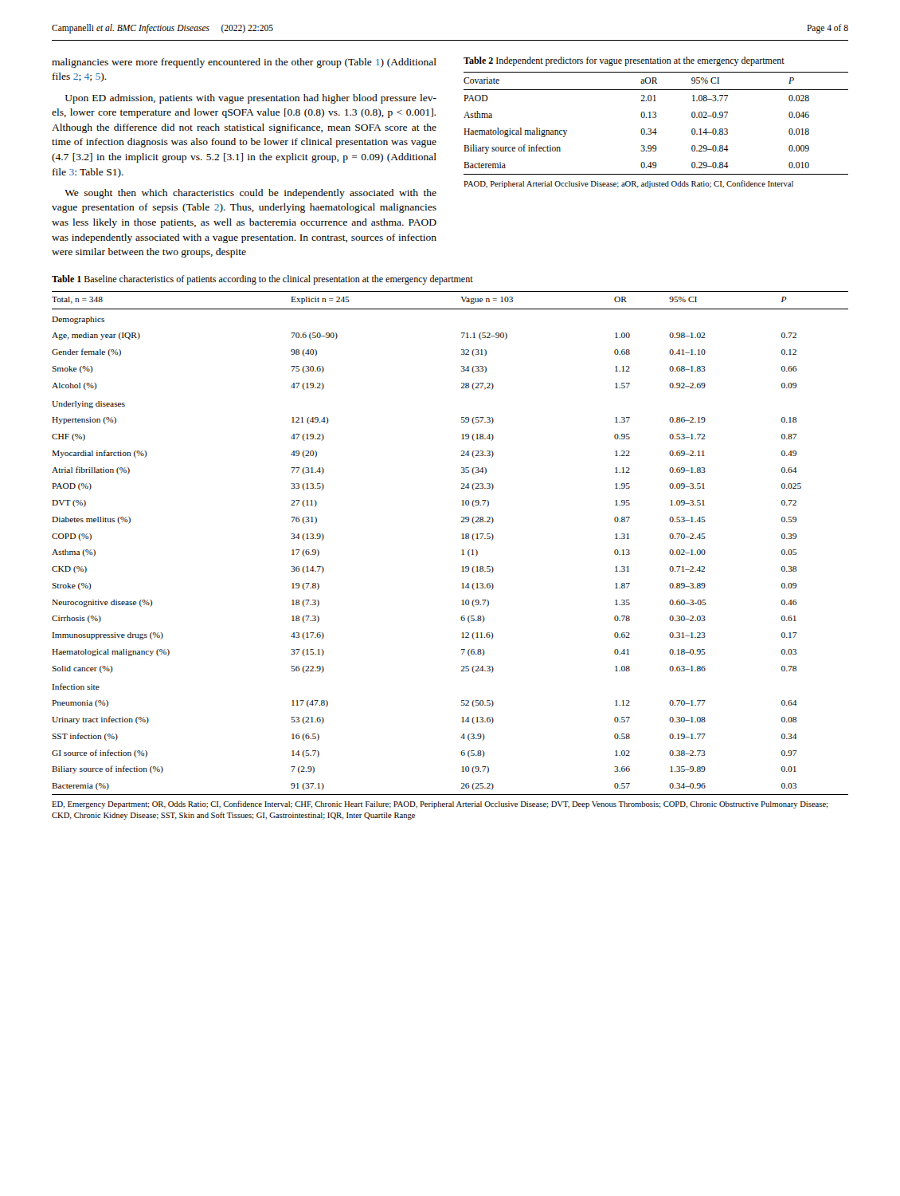Campanelli et al. BMC Infectious Diseases (2022) 22:205
Page 4 of 8
malignancies were more frequently encountered in the other group (Table 1) (Additional files 2; 4; 5).
Upon ED admission, patients with vague presentation had higher blood pressure levels, lower core temperature and lower qSOFA value [0.8 (0.8) vs. 1.3 (0.8), p < 0.001]. Although the difference did not reach statistical significance, mean SOFA score at the time of infection diagnosis was also found to be lower if clinical presentation was vague (4.7 [3.2] in the implicit group vs. 5.2 [3.1] in the explicit group, p = 0.09) (Additional file 3: Table S1).
We sought then which characteristics could be independently associated with the vague presentation of sepsis (Table 2). Thus, underlying haematological malignancies was less likely in those patients, as well as bacteremia occurrence and asthma. PAOD was independently associated with a vague presentation. In contrast, sources of infection were similar between the two groups, despite
Table 2 Independent predictors for vague presentation at the emergency department
| Covariate | aOR | 95% CI | P |
| --- | --- | --- | --- |
| PAOD | 2.01 | 1.08–3.77 | 0.028 |
| Asthma | 0.13 | 0.02–0.97 | 0.046 |
| Haematological malignancy | 0.34 | 0.14–0.83 | 0.018 |
| Biliary source of infection | 3.99 | 0.29–0.84 | 0.009 |
| Bacteremia | 0.49 | 0.29–0.84 | 0.010 |
PAOD, Peripheral Arterial Occlusive Disease; aOR, adjusted Odds Ratio; CI, Confidence Interval
Table 1 Baseline characteristics of patients according to the clinical presentation at the emergency department
| Total, n = 348 | Explicit n = 245 | Vague n = 103 | OR | 95% CI | P |
| --- | --- | --- | --- | --- | --- |
| Demographics |
| Age, median year (IQR) | 70.6 (50–90) | 71.1 (52–90) | 1.00 | 0.98–1.02 | 0.72 |
| Gender female (%) | 98 (40) | 32 (31) | 0.68 | 0.41–1.10 | 0.12 |
| Smoke (%) | 75 (30.6) | 34 (33) | 1.12 | 0.68–1.83 | 0.66 |
| Alcohol (%) | 47 (19.2) | 28 (27,2) | 1.57 | 0.92–2.69 | 0.09 |
| Underlying diseases |
| Hypertension (%) | 121 (49.4) | 59 (57.3) | 1.37 | 0.86–2.19 | 0.18 |
| CHF (%) | 47 (19.2) | 19 (18.4) | 0.95 | 0.53–1.72 | 0.87 |
| Myocardial infarction (%) | 49 (20) | 24 (23.3) | 1.22 | 0.69–2.11 | 0.49 |
| Atrial fibrillation (%) | 77 (31.4) | 35 (34) | 1.12 | 0.69–1.83 | 0.64 |
| PAOD (%) | 33 (13.5) | 24 (23.3) | 1.95 | 0.09–3.51 | 0.025 |
| DVT (%) | 27 (11) | 10 (9.7) | 1.95 | 1.09–3.51 | 0.72 |
| Diabetes mellitus (%) | 76 (31) | 29 (28.2) | 0.87 | 0.53–1.45 | 0.59 |
| COPD (%) | 34 (13.9) | 18 (17.5) | 1.31 | 0.70–2.45 | 0.39 |
| Asthma (%) | 17 (6.9) | 1 (1) | 0.13 | 0.02–1.00 | 0.05 |
| CKD (%) | 36 (14.7) | 19 (18.5) | 1.31 | 0.71–2.42 | 0.38 |
| Stroke (%) | 19 (7.8) | 14 (13.6) | 1.87 | 0.89–3.89 | 0.09 |
| Neurocognitive disease (%) | 18 (7.3) | 10 (9.7) | 1.35 | 0.60–3-05 | 0.46 |
| Cirrhosis (%) | 18 (7.3) | 6 (5.8) | 0.78 | 0.30–2.03 | 0.61 |
| Immunosuppressive drugs (%) | 43 (17.6) | 12 (11.6) | 0.62 | 0.31–1.23 | 0.17 |
| Haematological malignancy (%) | 37 (15.1) | 7 (6.8) | 0.41 | 0.18–0.95 | 0.03 |
| Solid cancer (%) | 56 (22.9) | 25 (24.3) | 1.08 | 0.63–1.86 | 0.78 |
| Infection site |
| Pneumonia (%) | 117 (47.8) | 52 (50.5) | 1.12 | 0.70–1.77 | 0.64 |
| Urinary tract infection (%) | 53 (21.6) | 14 (13.6) | 0.57 | 0.30–1.08 | 0.08 |
| SST infection (%) | 16 (6.5) | 4 (3.9) | 0.58 | 0.19–1.77 | 0.34 |
| GI source of infection (%) | 14 (5.7) | 6 (5.8) | 1.02 | 0.38–2.73 | 0.97 |
| Biliary source of infection (%) | 7 (2.9) | 10 (9.7) | 3.66 | 1.35–9.89 | 0.01 |
| Bacteremia (%) | 91 (37.1) | 26 (25.2) | 0.57 | 0.34–0.96 | 0.03 |
ED, Emergency Department; OR, Odds Ratio; CI, Confidence Interval; CHF, Chronic Heart Failure; PAOD, Peripheral Arterial Occlusive Disease; DVT, Deep Venous Thrombosis; COPD, Chronic Obstructive Pulmonary Disease; CKD, Chronic Kidney Disease; SST, Skin and Soft Tissues; GI, Gastrointestinal; IQR, Inter Quartile Range